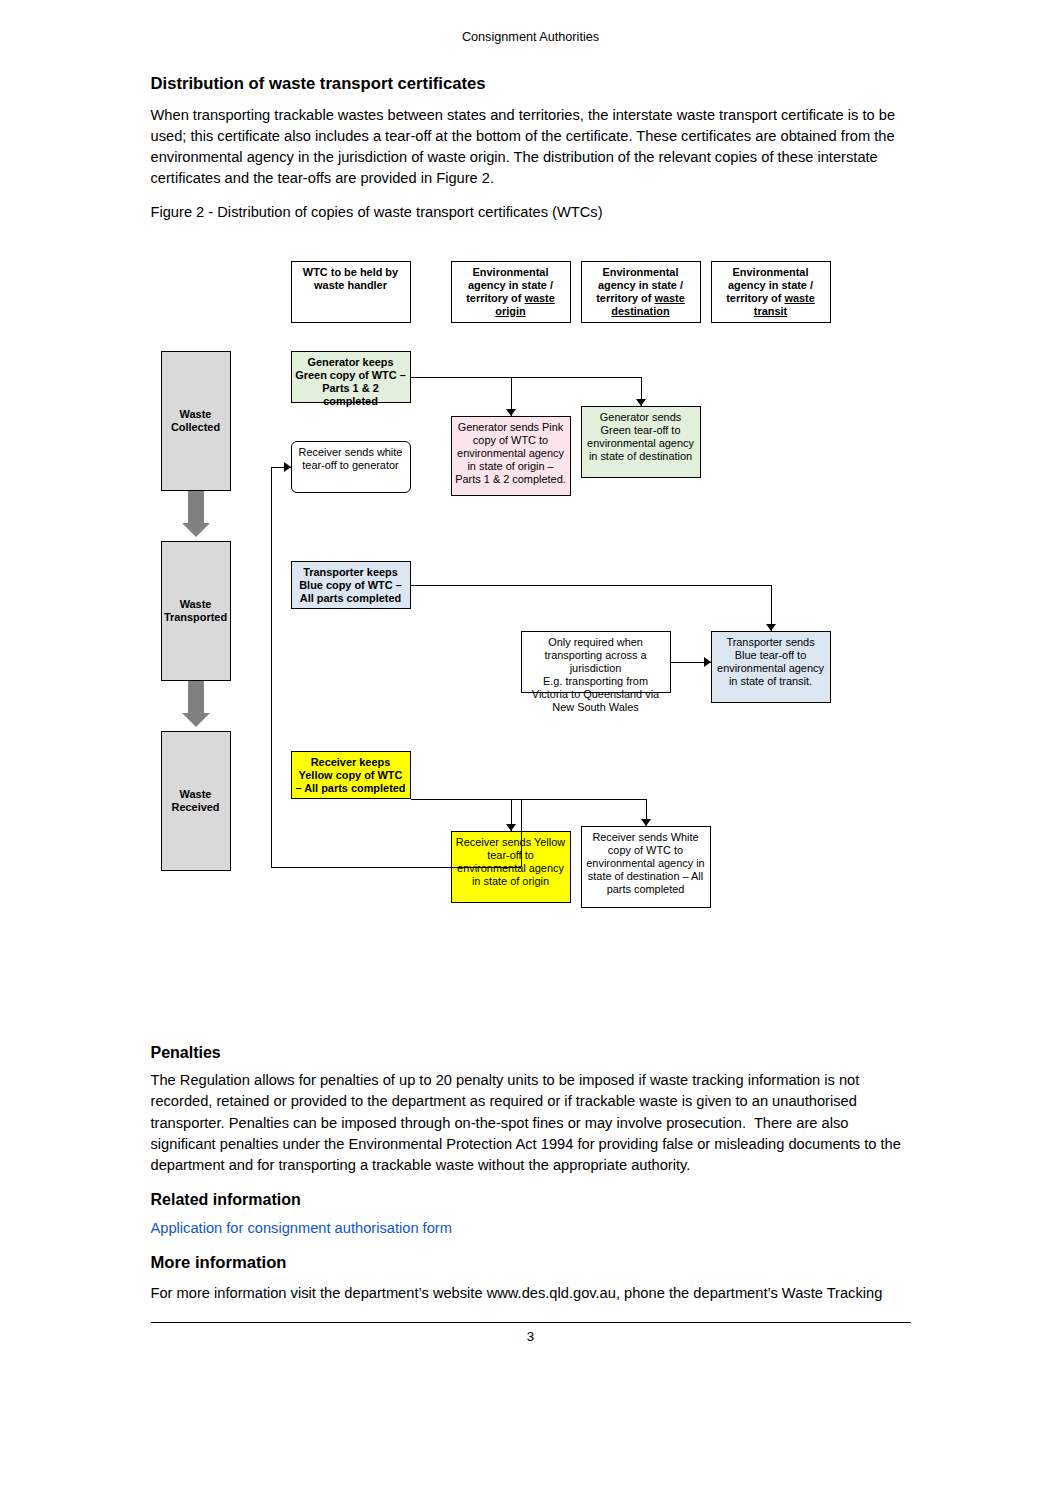Consignment Authorities
Distribution of waste transport certificates
When transporting trackable wastes between states and territories, the interstate waste transport certificate is to be used; this certificate also includes a tear-off at the bottom of the certificate. These certificates are obtained from the environmental agency in the jurisdiction of waste origin. The distribution of the relevant copies of these interstate certificates and the tear-offs are provided in Figure 2.
Figure 2 - Distribution of copies of waste transport certificates (WTCs)
WTC to be held by waste handler
Environmental agency in state / territory of waste origin
Environmental agency in state / territory of waste destination
Environmental agency in state / territory of waste transit
Waste Collected
Waste Transported
Waste Received
Generator keeps Green copy of WTC – Parts 1 & 2 completed
Receiver sends white tear-off to generator
Generator sends Pink copy of WTC to environmental agency in state of origin – Parts 1 & 2 completed.
Generator sends Green tear-off to environmental agency in state of destination
Transporter keeps Blue copy of WTC – All parts completed
Only required when transporting across a jurisdiction
E.g. transporting from Victoria to Queensland via New South Wales
Transporter sends Blue tear-off to environmental agency in state of transit.
Receiver keeps Yellow copy of WTC – All parts completed
Receiver sends Yellow tear-off to environmental agency in state of origin
Receiver sends White copy of WTC to environmental agency in state of destination – All parts completed
Penalties
The Regulation allows for penalties of up to 20 penalty units to be imposed if waste tracking information is not recorded, retained or provided to the department as required or if trackable waste is given to an unauthorised transporter. Penalties can be imposed through on-the-spot fines or may involve prosecution. There are also significant penalties under the Environmental Protection Act 1994 for providing false or misleading documents to the department and for transporting a trackable waste without the appropriate authority.
Related information
Application for consignment authorisation form
More information
For more information visit the department’s website www.des.qld.gov.au, phone the department’s Waste Tracking
3